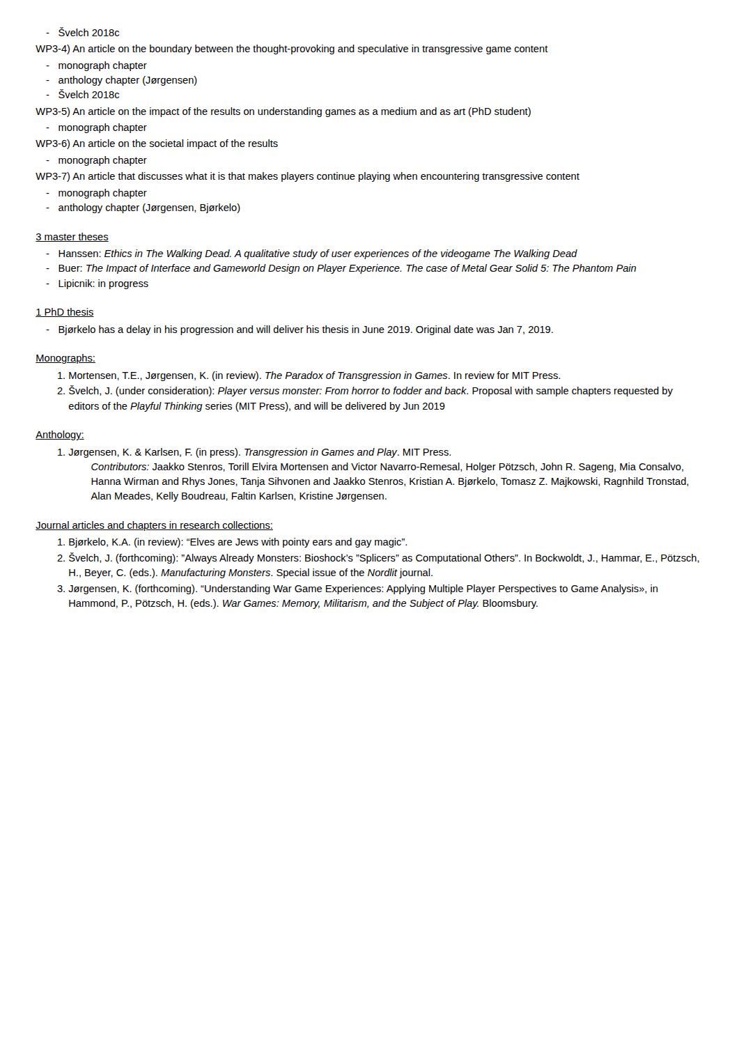Švelch 2018c
WP3-4) An article on the boundary between the thought-provoking and speculative in transgressive game content
monograph chapter
anthology chapter (Jørgensen)
Švelch 2018c
WP3-5) An article on the impact of the results on understanding games as a medium and as art (PhD student)
monograph chapter
WP3-6) An article on the societal impact of the results
monograph chapter
WP3-7) An article that discusses what it is that makes players continue playing when encountering transgressive content
monograph chapter
anthology chapter (Jørgensen, Bjørkelo)
3 master theses
Hanssen: Ethics in The Walking Dead. A qualitative study of user experiences of the videogame The Walking Dead
Buer: The Impact of Interface and Gameworld Design on Player Experience. The case of Metal Gear Solid 5: The Phantom Pain
Lipicnik: in progress
1 PhD thesis
Bjørkelo has a delay in his progression and will deliver his thesis in June 2019. Original date was Jan 7, 2019.
Monographs:
Mortensen, T.E., Jørgensen, K. (in review). The Paradox of Transgression in Games. In review for MIT Press.
Švelch, J. (under consideration): Player versus monster: From horror to fodder and back. Proposal with sample chapters requested by editors of the Playful Thinking series (MIT Press), and will be delivered by Jun 2019
Anthology:
Jørgensen, K. & Karlsen, F. (in press). Transgression in Games and Play. MIT Press.
Contributors: Jaakko Stenros, Torill Elvira Mortensen and Victor Navarro-Remesal, Holger Pötzsch, John R. Sageng, Mia Consalvo, Hanna Wirman and Rhys Jones, Tanja Sihvonen and Jaakko Stenros, Kristian A. Bjørkelo, Tomasz Z. Majkowski, Ragnhild Tronstad, Alan Meades, Kelly Boudreau, Faltin Karlsen, Kristine Jørgensen.
Journal articles and chapters in research collections:
Bjørkelo, K.A. (in review): “Elves are Jews with pointy ears and gay magic”.
Švelch, J. (forthcoming): ”Always Already Monsters: Bioshock’s ”Splicers” as Computational Others”. In Bockwoldt, J., Hammar, E., Pötzsch, H., Beyer, C. (eds.). Manufacturing Monsters. Special issue of the Nordlit journal.
Jørgensen, K. (forthcoming). “Understanding War Game Experiences: Applying Multiple Player Perspectives to Game Analysis», in Hammond, P., Pötzsch, H. (eds.). War Games: Memory, Militarism, and the Subject of Play. Bloomsbury.